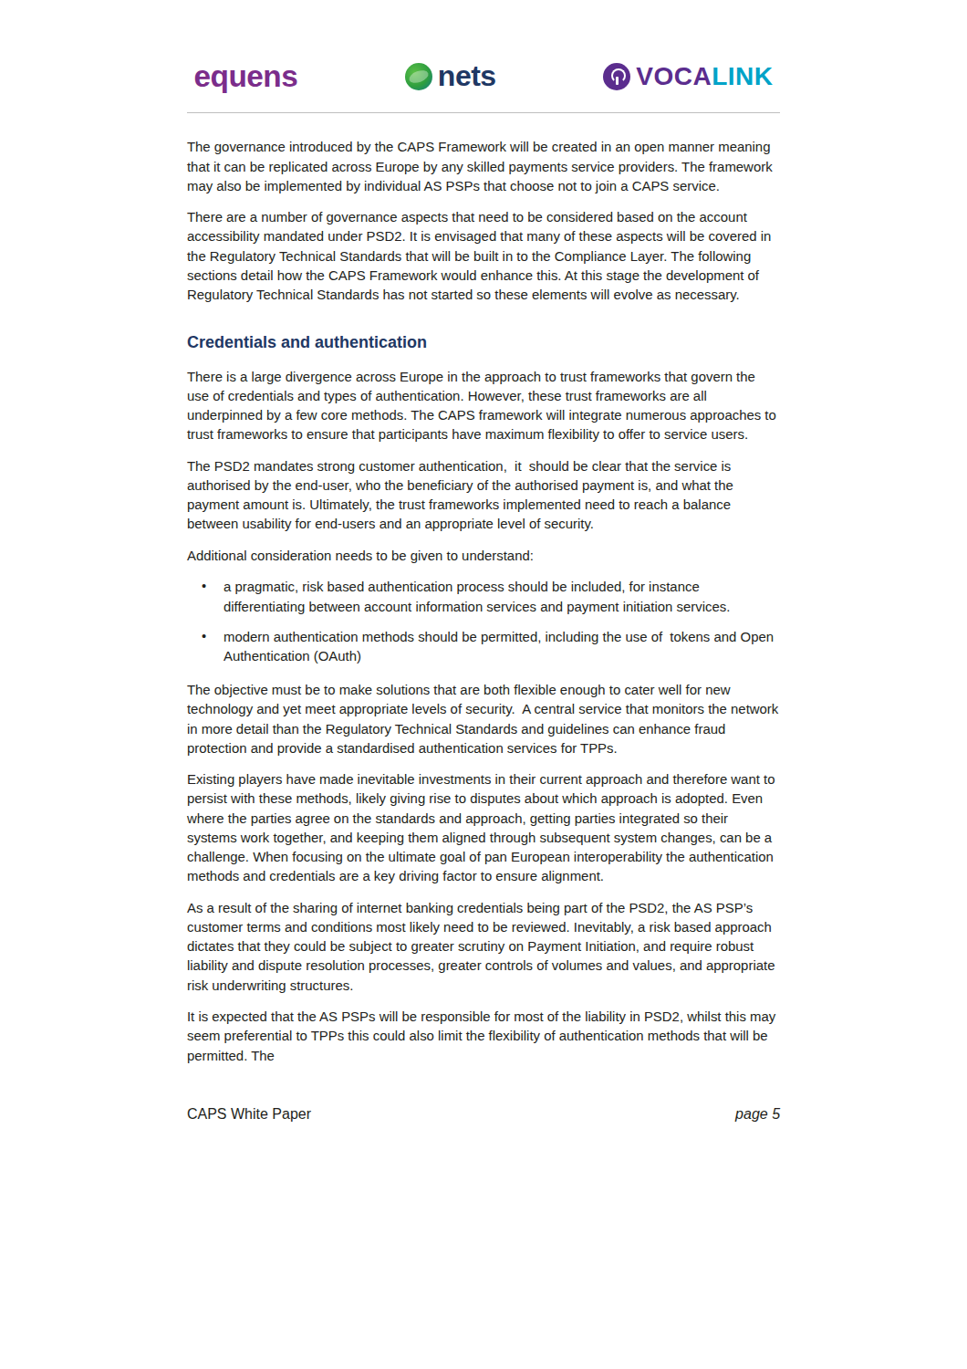equens
nets
VOCA LINK
The governance introduced by the CAPS Framework will be created in an open manner meaning that it can be replicated across Europe by any skilled payments service providers. The framework may also be implemented by individual AS PSPs that choose not to join a CAPS service.
There are a number of governance aspects that need to be considered based on the account accessibility mandated under PSD2. It is envisaged that many of these aspects will be covered in the Regulatory Technical Standards that will be built in to the Compliance Layer. The following sections detail how the CAPS Framework would enhance this. At this stage the development of Regulatory Technical Standards has not started so these elements will evolve as necessary.
Credentials and authentication
There is a large divergence across Europe in the approach to trust frameworks that govern the use of credentials and types of authentication. However, these trust frameworks are all underpinned by a few core methods. The CAPS framework will integrate numerous approaches to trust frameworks to ensure that participants have maximum flexibility to offer to service users.
The PSD2 mandates strong customer authentication, it should be clear that the service is authorised by the end-user, who the beneficiary of the authorised payment is, and what the payment amount is. Ultimately, the trust frameworks implemented need to reach a balance between usability for end-users and an appropriate level of security.
Additional consideration needs to be given to understand:
a pragmatic, risk based authentication process should be included, for instance differentiating between account information services and payment initiation services.
modern authentication methods should be permitted, including the use of tokens and Open Authentication (OAuth)
The objective must be to make solutions that are both flexible enough to cater well for new technology and yet meet appropriate levels of security. A central service that monitors the network in more detail than the Regulatory Technical Standards and guidelines can enhance fraud protection and provide a standardised authentication services for TPPs.
Existing players have made inevitable investments in their current approach and therefore want to persist with these methods, likely giving rise to disputes about which approach is adopted. Even where the parties agree on the standards and approach, getting parties integrated so their systems work together, and keeping them aligned through subsequent system changes, can be a challenge. When focusing on the ultimate goal of pan European interoperability the authentication methods and credentials are a key driving factor to ensure alignment.
As a result of the sharing of internet banking credentials being part of the PSD2, the AS PSP’s customer terms and conditions most likely need to be reviewed. Inevitably, a risk based approach dictates that they could be subject to greater scrutiny on Payment Initiation, and require robust liability and dispute resolution processes, greater controls of volumes and values, and appropriate risk underwriting structures.
It is expected that the AS PSPs will be responsible for most of the liability in PSD2, whilst this may seem preferential to TPPs this could also limit the flexibility of authentication methods that will be permitted. The
CAPS White Paper page 5